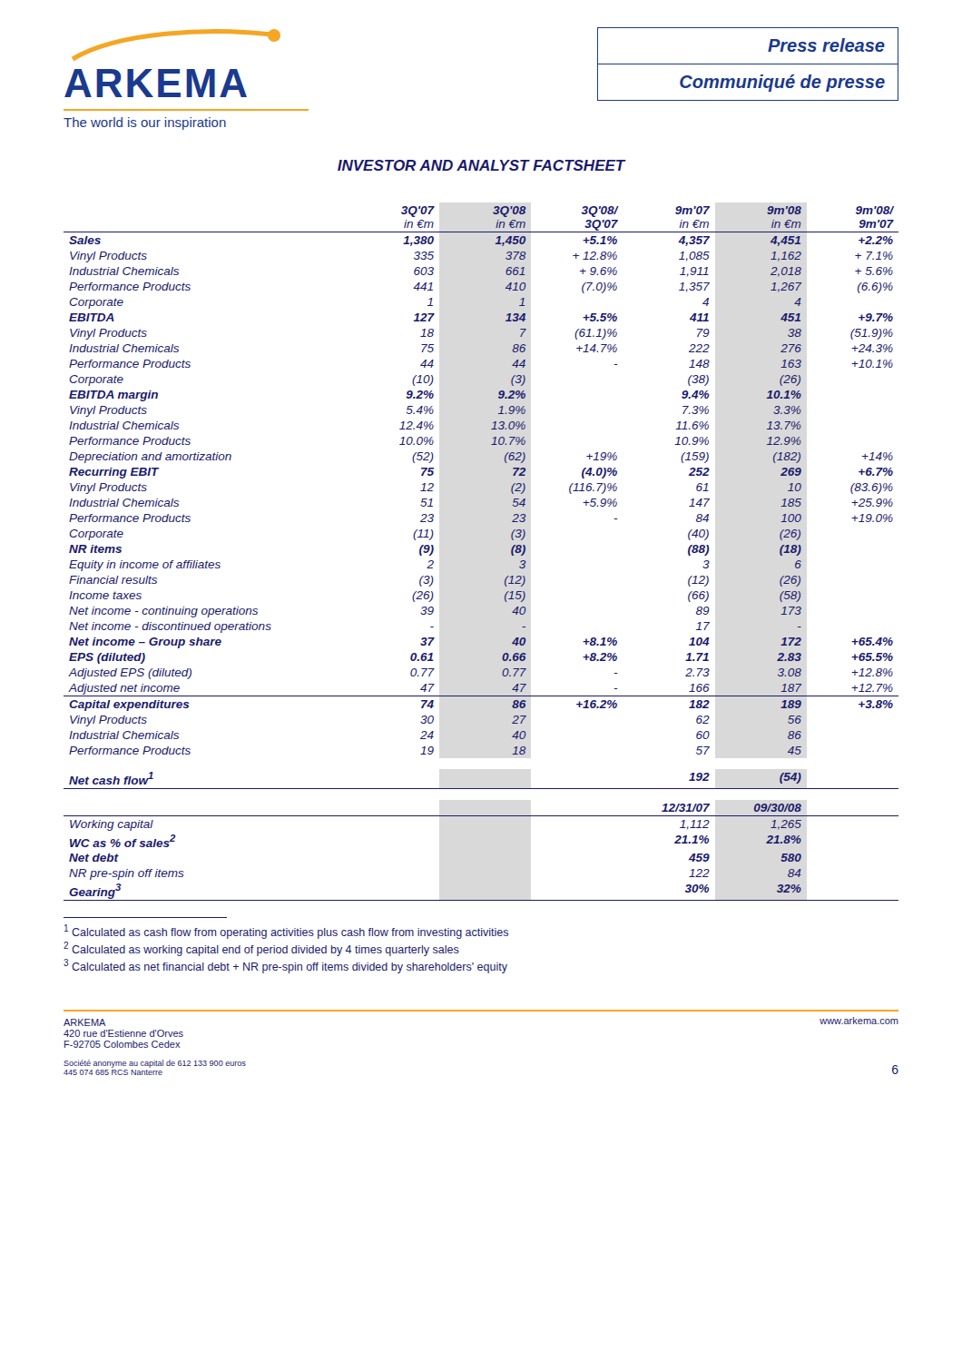ARKEMA
The world is our inspiration
Press release
Communiqué de presse
INVESTOR AND ANALYST FACTSHEET
| | 3Q'07 in €m | 3Q'08 in €m | 3Q'08/ 3Q'07 | 9m'07 in €m | 9m'08 in €m | 9m'08/ 9m'07 |
| Sales | 1,380 | 1,450 | +5.1% | 4,357 | 4,451 | +2.2% |
| Vinyl Products | 335 | 378 | + 12.8% | 1,085 | 1,162 | + 7.1% |
| Industrial Chemicals | 603 | 661 | + 9.6% | 1,911 | 2,018 | + 5.6% |
| Performance Products | 441 | 410 | (7.0)% | 1,357 | 1,267 | (6.6)% |
| Corporate | 1 | 1 | | 4 | 4 | |
| EBITDA | 127 | 134 | +5.5% | 411 | 451 | +9.7% |
| Vinyl Products | 18 | 7 | (61.1)% | 79 | 38 | (51.9)% |
| Industrial Chemicals | 75 | 86 | +14.7% | 222 | 276 | +24.3% |
| Performance Products | 44 | 44 | - | 148 | 163 | +10.1% |
| Corporate | (10) | (3) | | (38) | (26) | |
| EBITDA margin | 9.2% | 9.2% | | 9.4% | 10.1% | |
| Vinyl Products | 5.4% | 1.9% | | 7.3% | 3.3% | |
| Industrial Chemicals | 12.4% | 13.0% | | 11.6% | 13.7% | |
| Performance Products | 10.0% | 10.7% | | 10.9% | 12.9% | |
| Depreciation and amortization | (52) | (62) | +19% | (159) | (182) | +14% |
| Recurring EBIT | 75 | 72 | (4.0)% | 252 | 269 | +6.7% |
| Vinyl Products | 12 | (2) | (116.7)% | 61 | 10 | (83.6)% |
| Industrial Chemicals | 51 | 54 | +5.9% | 147 | 185 | +25.9% |
| Performance Products | 23 | 23 | - | 84 | 100 | +19.0% |
| Corporate | (11) | (3) | | (40) | (26) | |
| NR items | (9) | (8) | | (88) | (18) | |
| Equity in income of affiliates | 2 | 3 | | 3 | 6 | |
| Financial results | (3) | (12) | | (12) | (26) | |
| Income taxes | (26) | (15) | | (66) | (58) | |
| Net income - continuing operations | 39 | 40 | | 89 | 173 | |
| Net income - discontinued operations | - | - | | 17 | - | |
| Net income – Group share | 37 | 40 | +8.1% | 104 | 172 | +65.4% |
| EPS (diluted) | 0.61 | 0.66 | +8.2% | 1.71 | 2.83 | +65.5% |
| Adjusted EPS (diluted) | 0.77 | 0.77 | - | 2.73 | 3.08 | +12.8% |
| Adjusted net income | 47 | 47 | - | 166 | 187 | +12.7% |
| Capital expenditures | 74 | 86 | +16.2% | 182 | 189 | +3.8% |
| Vinyl Products | 30 | 27 | | 62 | 56 | |
| Industrial Chemicals | 24 | 40 | | 60 | 86 | |
| Performance Products | 19 | 18 | | 57 | 45 | |
| Net cash flow 1 | | | | 192 | (54) | |
| | | | | 12/31/07 | 09/30/08 | |
| Working capital | | | | 1,112 | 1,265 | |
| WC as % of sales 2 | | | | 21.1% | 21.8% | |
| Net debt | | | | 459 | 580 | |
| NR pre-spin off items | | | | 122 | 84 | |
| Gearing 3 | | | | 30% | 32% | |
1 Calculated as cash flow from operating activities plus cash flow from investing activities
2 Calculated as working capital end of period divided by 4 times quarterly sales
3 Calculated as net financial debt + NR pre-spin off items divided by shareholders' equity
ARKEMA
420 rue d'Estienne d'Orves
F-92705 Colombes Cedex
www.arkema.com
Société anonyme au capital de 612 133 900 euros
445 074 685 RCS Nanterre
6